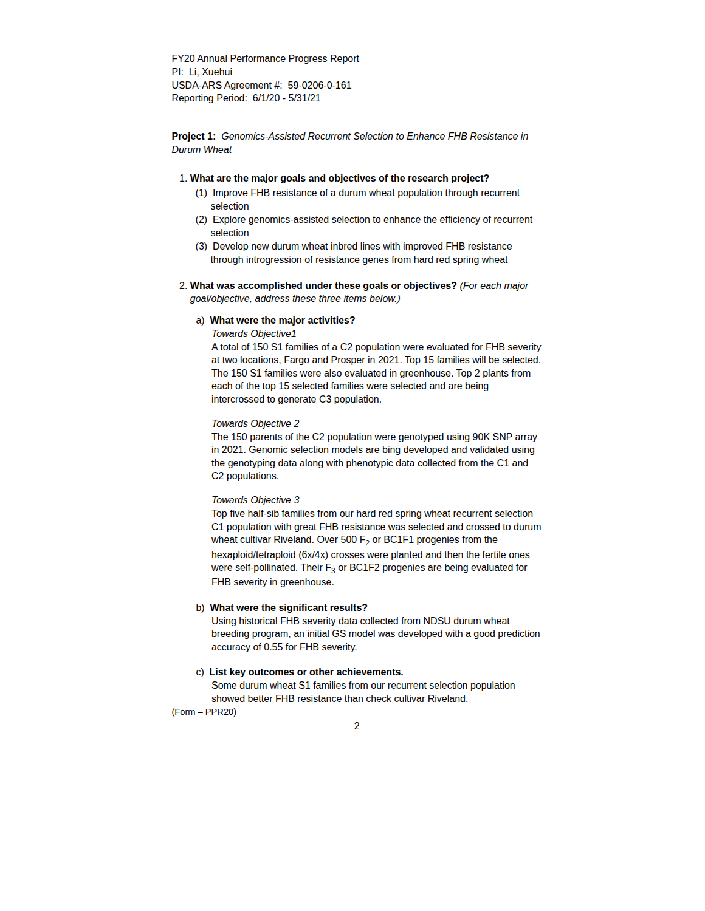FY20 Annual Performance Progress Report
PI: Li, Xuehui
USDA-ARS Agreement #: 59-0206-0-161
Reporting Period: 6/1/20 - 5/31/21
Project 1: Genomics-Assisted Recurrent Selection to Enhance FHB Resistance in Durum Wheat
What are the major goals and objectives of the research project?
(1) Improve FHB resistance of a durum wheat population through recurrent selection
(2) Explore genomics-assisted selection to enhance the efficiency of recurrent selection
(3) Develop new durum wheat inbred lines with improved FHB resistance through introgression of resistance genes from hard red spring wheat
What was accomplished under these goals or objectives? (For each major goal/objective, address these three items below.)
a) What were the major activities?
Towards Objective1
A total of 150 S1 families of a C2 population were evaluated for FHB severity at two locations, Fargo and Prosper in 2021. Top 15 families will be selected. The 150 S1 families were also evaluated in greenhouse. Top 2 plants from each of the top 15 selected families were selected and are being intercrossed to generate C3 population.
Towards Objective 2
The 150 parents of the C2 population were genotyped using 90K SNP array in 2021. Genomic selection models are bing developed and validated using the genotyping data along with phenotypic data collected from the C1 and C2 populations.
Towards Objective 3
Top five half-sib families from our hard red spring wheat recurrent selection C1 population with great FHB resistance was selected and crossed to durum wheat cultivar Riveland. Over 500 F2 or BC1F1 progenies from the hexaploid/tetraploid (6x/4x) crosses were planted and then the fertile ones were self-pollinated. Their F3 or BC1F2 progenies are being evaluated for FHB severity in greenhouse.
b) What were the significant results?
Using historical FHB severity data collected from NDSU durum wheat breeding program, an initial GS model was developed with a good prediction accuracy of 0.55 for FHB severity.
c) List key outcomes or other achievements.
Some durum wheat S1 families from our recurrent selection population showed better FHB resistance than check cultivar Riveland.
(Form – PPR20)
2